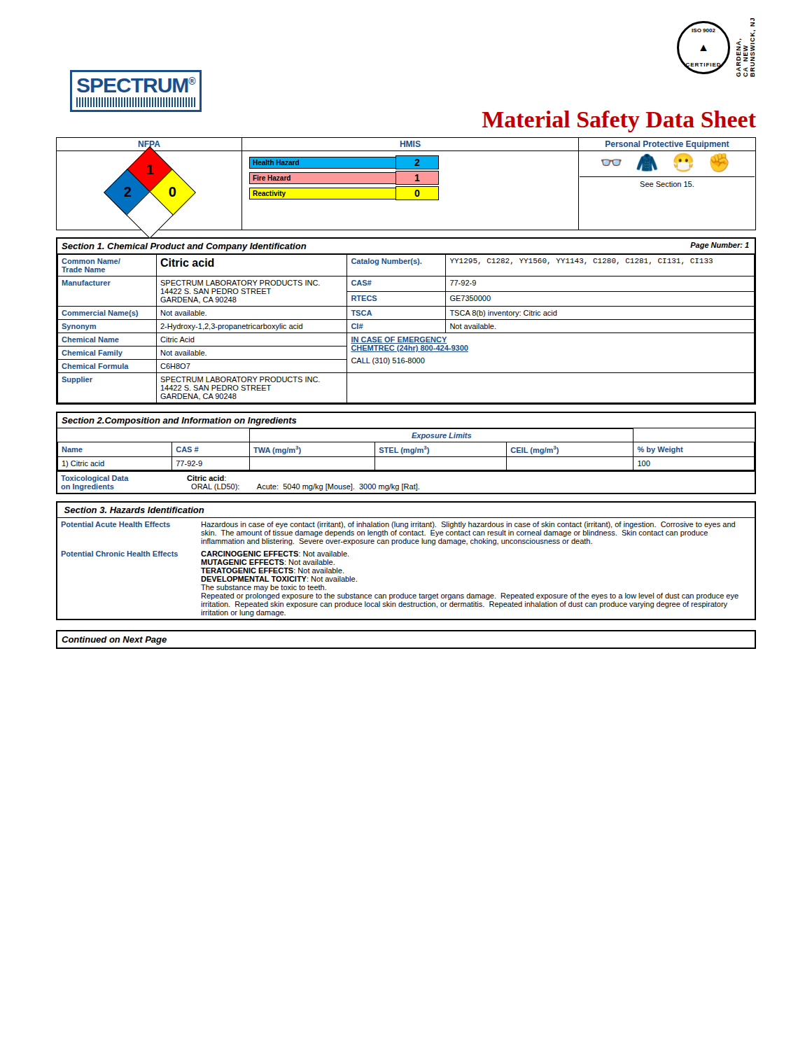SPECTRUM®
ISO 9002 ▲ CERTIFIED
GARDENA, CA NEW BRUNSWICK, NJ
Material Safety Data Sheet
| NFPA | HMIS | Personal Protective Equipment |
| --- | --- | --- |
| 1 2 0 | Health Hazard 2 Fire Hazard 1 Reactivity 0 | 👓 🧥 😷 ✊ See Section 15. |
Section 1. Chemical Product and Company Identification Page Number: 1
| Common Name/ Trade Name | Citric acid | Catalog Number(s). | YY1295, C1282, YY1560, YY1143, C1280, C1281, CI131, CI133 |
| Manufacturer | SPECTRUM LABORATORY PRODUCTS INC. 14422 S. SAN PEDRO STREET GARDENA, CA 90248 | CAS# | 77-92-9 |
| RTECS | GE7350000 |
| Commercial Name(s) | Not available. | TSCA | TSCA 8(b) inventory: Citric acid |
| Synonym | 2-Hydroxy-1,2,3-propanetricarboxylic acid | CI# | Not available. |
| Chemical Name | Citric Acid | IN CASE OF EMERGENCY CHEMTREC (24hr) 800-424-9300 CALL (310) 516-8000 |
| Chemical Family | Not available. |
| Chemical Formula | C6H8O7 |
| Supplier | SPECTRUM LABORATORY PRODUCTS INC. 14422 S. SAN PEDRO STREET GARDENA, CA 90248 | |
Section 2.Composition and Information on Ingredients
| | | Exposure Limits | |
| Name | CAS # | TWA (mg/m 3 ) | STEL (mg/m 3 ) | CEIL (mg/m 3 ) | % by Weight |
| 1) Citric acid | 77-92-9 | | | | 100 |
| Toxicological Data on Ingredients | Citric acid : ORAL (LD50): Acute: 5040 mg/kg [Mouse]. 3000 mg/kg [Rat]. |
Section 3. Hazards Identification
| Potential Acute Health Effects | Hazardous in case of eye contact (irritant), of inhalation (lung irritant). Slightly hazardous in case of skin contact (irritant), of ingestion. Corrosive to eyes and skin. The amount of tissue damage depends on length of contact. Eye contact can result in corneal damage or blindness. Skin contact can produce inflammation and blistering. Severe over-exposure can produce lung damage, choking, unconsciousness or death. |
| Potential Chronic Health Effects | CARCINOGENIC EFFECTS : Not available. MUTAGENIC EFFECTS : Not available. TERATOGENIC EFFECTS : Not available. DEVELOPMENTAL TOXICITY : Not available. The substance may be toxic to teeth. Repeated or prolonged exposure to the substance can produce target organs damage. Repeated exposure of the eyes to a low level of dust can produce eye irritation. Repeated skin exposure can produce local skin destruction, or dermatitis. Repeated inhalation of dust can produce varying degree of respiratory irritation or lung damage. |
Continued on Next Page